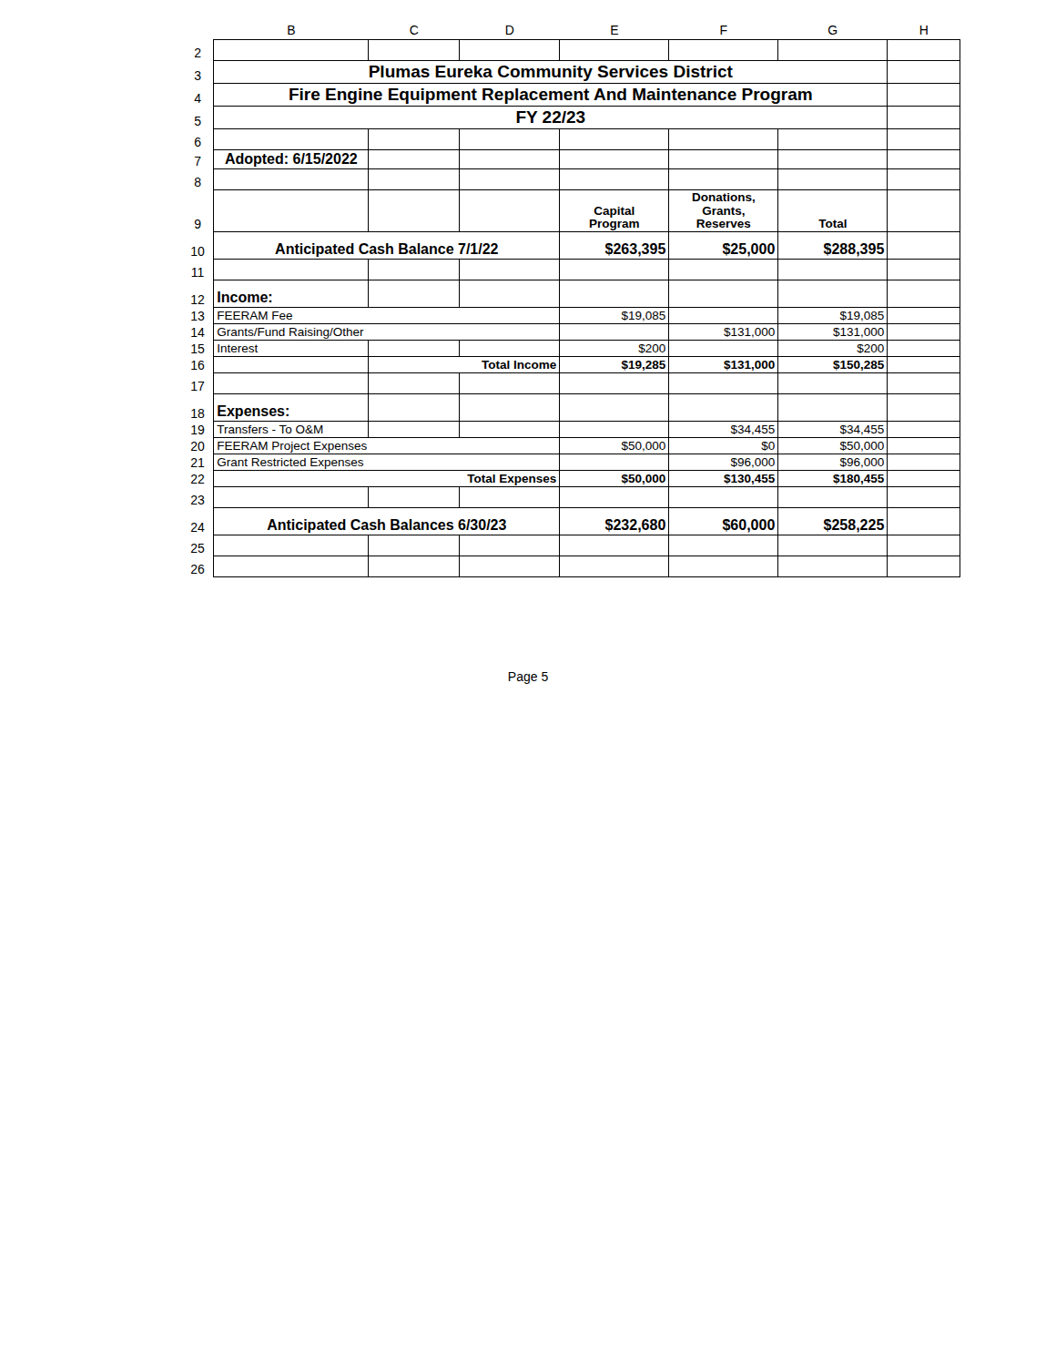| | B | C | D | E | F | G | H |
| --- | --- | --- | --- | --- | --- | --- | --- |
| 2 | | | | | | | |
| 3 | Plumas Eureka Community Services District | |
| 4 | Fire Engine Equipment Replacement And Maintenance Program | |
| 5 | FY 22/23 | |
| 6 | | | | | | | |
| 7 | Adopted: 6/15/2022 | | | | | | |
| 8 | | | | | | | |
| 9 | | | | Capital Program | Donations, Grants, Reserves | Total | |
| 10 | Anticipated Cash Balance 7/1/22 | $263,395 | $25,000 | $288,395 | |
| 11 | | | | | | | |
| 12 | Income: | | | | | | |
| 13 | FEERAM Fee | $19,085 | | $19,085 | |
| 14 | Grants/Fund Raising/Other | | $131,000 | $131,000 | |
| 15 | Interest | | | $200 | | $200 | |
| 16 | | Total Income | $19,285 | $131,000 | $150,285 | |
| 17 | | | | | | | |
| 18 | Expenses: | | | | | | |
| 19 | Transfers - To O&M | | | | $34,455 | $34,455 | |
| 20 | FEERAM Project Expenses | $50,000 | $0 | $50,000 | |
| 21 | Grant Restricted Expenses | | $96,000 | $96,000 | |
| 22 | Total Expenses | $50,000 | $130,455 | $180,455 | |
| 23 | | | | | | | |
| 24 | Anticipated Cash Balances 6/30/23 | $232,680 | $60,000 | $258,225 | |
| 25 | | | | | | | |
| 26 | | | | | | | |
Page 5